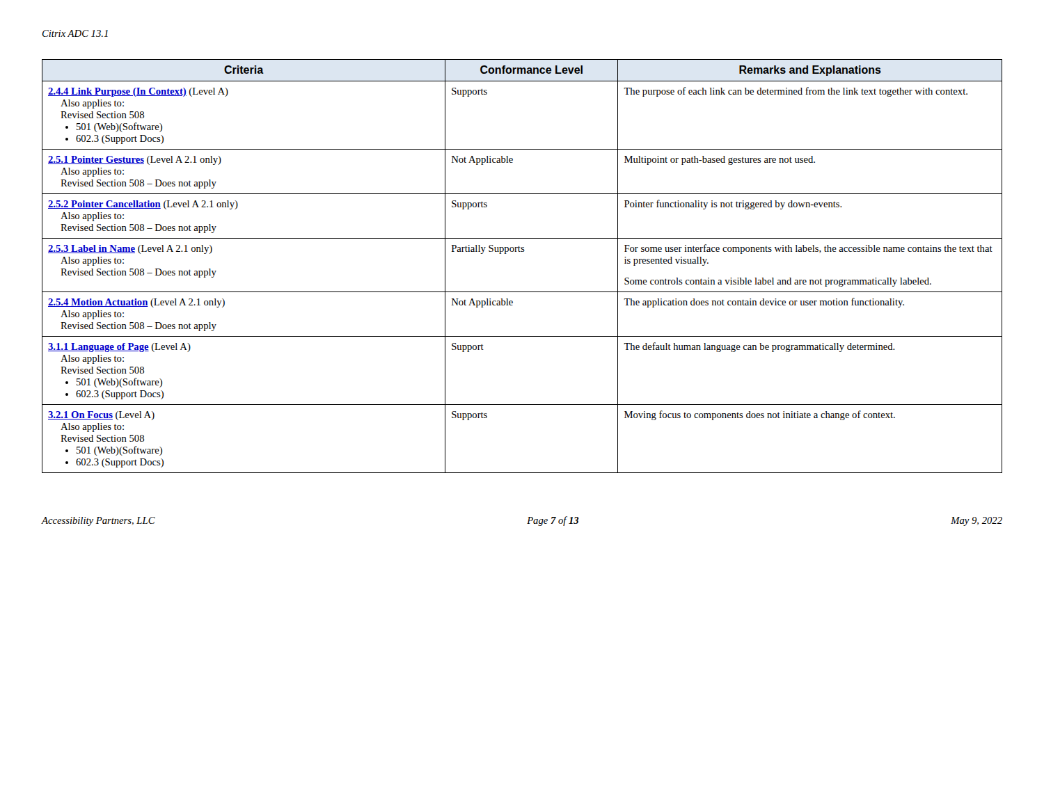Citrix ADC 13.1
| Criteria | Conformance Level | Remarks and Explanations |
| --- | --- | --- |
| 2.4.4 Link Purpose (In Context) (Level A) Also applies to: Revised Section 508 501 (Web)(Software) 602.3 (Support Docs) | Supports | The purpose of each link can be determined from the link text together with context. |
| 2.5.1 Pointer Gestures (Level A 2.1 only) Also applies to: Revised Section 508 – Does not apply | Not Applicable | Multipoint or path-based gestures are not used. |
| 2.5.2 Pointer Cancellation (Level A 2.1 only) Also applies to: Revised Section 508 – Does not apply | Supports | Pointer functionality is not triggered by down-events. |
| 2.5.3 Label in Name (Level A 2.1 only) Also applies to: Revised Section 508 – Does not apply | Partially Supports | For some user interface components with labels, the accessible name contains the text that is presented visually. Some controls contain a visible label and are not programmatically labeled. |
| 2.5.4 Motion Actuation (Level A 2.1 only) Also applies to: Revised Section 508 – Does not apply | Not Applicable | The application does not contain device or user motion functionality. |
| 3.1.1 Language of Page (Level A) Also applies to: Revised Section 508 501 (Web)(Software) 602.3 (Support Docs) | Support | The default human language can be programmatically determined. |
| 3.2.1 On Focus (Level A) Also applies to: Revised Section 508 501 (Web)(Software) 602.3 (Support Docs) | Supports | Moving focus to components does not initiate a change of context. |
Accessibility Partners, LLC Page 7 of 13 May 9, 2022